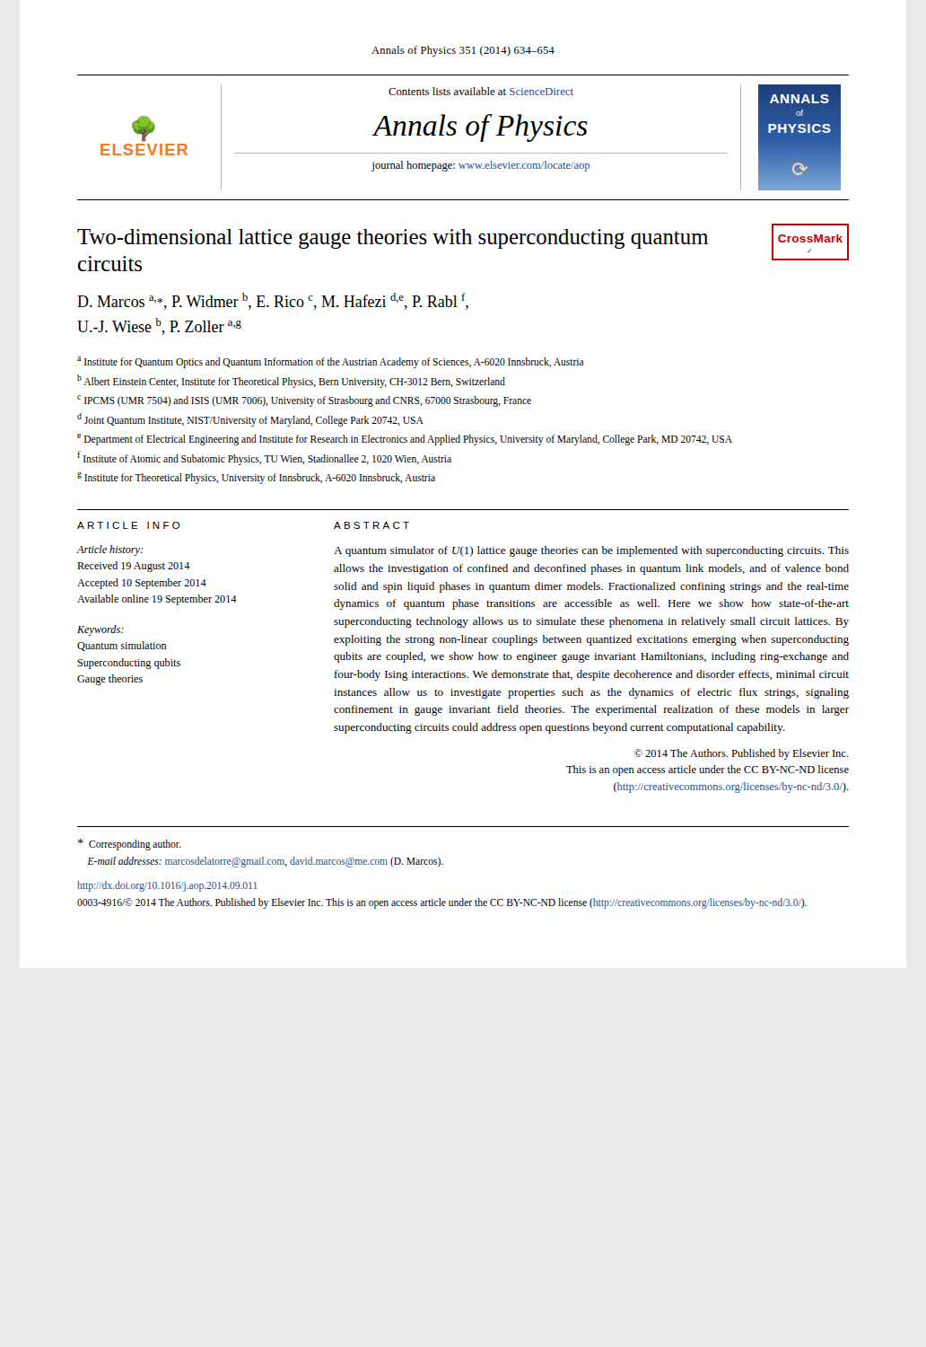Annals of Physics 351 (2014) 634–654
🌳 ELSEVIER
Contents lists available at ScienceDirect
Annals of Physics
journal homepage: www.elsevier.com/locate/aop
ANNALS
of
PHYSICS
⟳
CrossMark✓
Two-dimensional lattice gauge theories with superconducting quantum circuits
D. Marcos a,*, P. Widmer b, E. Rico c, M. Hafezi d,e, P. Rabl f,
U.-J. Wiese b, P. Zoller a,g
a Institute for Quantum Optics and Quantum Information of the Austrian Academy of Sciences, A-6020 Innsbruck, Austria
b Albert Einstein Center, Institute for Theoretical Physics, Bern University, CH-3012 Bern, Switzerland
c IPCMS (UMR 7504) and ISIS (UMR 7006), University of Strasbourg and CNRS, 67000 Strasbourg, France
d Joint Quantum Institute, NIST/University of Maryland, College Park 20742, USA
e Department of Electrical Engineering and Institute for Research in Electronics and Applied Physics, University of Maryland, College Park, MD 20742, USA
f Institute of Atomic and Subatomic Physics, TU Wien, Stadionallee 2, 1020 Wien, Austria
g Institute for Theoretical Physics, University of Innsbruck, A-6020 Innsbruck, Austria
Article info
Article history: Received 19 August 2014
Accepted 10 September 2014
Available online 19 September 2014
Keywords: Quantum simulation
Superconducting qubits
Gauge theories
Abstract
A quantum simulator of U(1) lattice gauge theories can be implemented with superconducting circuits. This allows the investigation of confined and deconfined phases in quantum link models, and of valence bond solid and spin liquid phases in quantum dimer models. Fractionalized confining strings and the real-time dynamics of quantum phase transitions are accessible as well. Here we show how state-of-the-art superconducting technology allows us to simulate these phenomena in relatively small circuit lattices. By exploiting the strong non-linear couplings between quantized excitations emerging when superconducting qubits are coupled, we show how to engineer gauge invariant Hamiltonians, including ring-exchange and four-body Ising interactions. We demonstrate that, despite decoherence and disorder effects, minimal circuit instances allow us to investigate properties such as the dynamics of electric flux strings, signaling confinement in gauge invariant field theories. The experimental realization of these models in larger superconducting circuits could address open questions beyond current computational capability.
© 2014 The Authors. Published by Elsevier Inc.
This is an open access article under the CC BY-NC-ND license
(http://creativecommons.org/licenses/by-nc-nd/3.0/).
* Corresponding author.
E-mail addresses: marcosdelatorre@gmail.com, david.marcos@me.com (D. Marcos).
http://dx.doi.org/10.1016/j.aop.2014.09.011
0003-4916/© 2014 The Authors. Published by Elsevier Inc. This is an open access article under the CC BY-NC-ND license (http://creativecommons.org/licenses/by-nc-nd/3.0/).